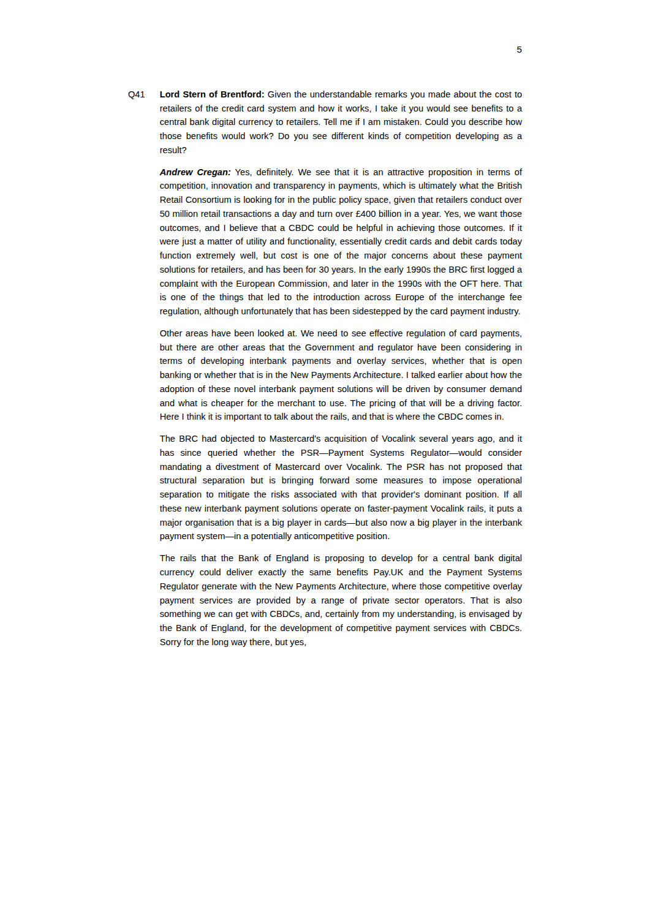5
Q41
Lord Stern of Brentford: Given the understandable remarks you made about the cost to retailers of the credit card system and how it works, I take it you would see benefits to a central bank digital currency to retailers. Tell me if I am mistaken. Could you describe how those benefits would work? Do you see different kinds of competition developing as a result?
Andrew Cregan: Yes, definitely. We see that it is an attractive proposition in terms of competition, innovation and transparency in payments, which is ultimately what the British Retail Consortium is looking for in the public policy space, given that retailers conduct over 50 million retail transactions a day and turn over £400 billion in a year. Yes, we want those outcomes, and I believe that a CBDC could be helpful in achieving those outcomes. If it were just a matter of utility and functionality, essentially credit cards and debit cards today function extremely well, but cost is one of the major concerns about these payment solutions for retailers, and has been for 30 years. In the early 1990s the BRC first logged a complaint with the European Commission, and later in the 1990s with the OFT here. That is one of the things that led to the introduction across Europe of the interchange fee regulation, although unfortunately that has been sidestepped by the card payment industry.
Other areas have been looked at. We need to see effective regulation of card payments, but there are other areas that the Government and regulator have been considering in terms of developing interbank payments and overlay services, whether that is open banking or whether that is in the New Payments Architecture. I talked earlier about how the adoption of these novel interbank payment solutions will be driven by consumer demand and what is cheaper for the merchant to use. The pricing of that will be a driving factor. Here I think it is important to talk about the rails, and that is where the CBDC comes in.
The BRC had objected to Mastercard's acquisition of Vocalink several years ago, and it has since queried whether the PSR—Payment Systems Regulator—would consider mandating a divestment of Mastercard over Vocalink. The PSR has not proposed that structural separation but is bringing forward some measures to impose operational separation to mitigate the risks associated with that provider's dominant position. If all these new interbank payment solutions operate on faster-payment Vocalink rails, it puts a major organisation that is a big player in cards—but also now a big player in the interbank payment system—in a potentially anticompetitive position.
The rails that the Bank of England is proposing to develop for a central bank digital currency could deliver exactly the same benefits Pay.UK and the Payment Systems Regulator generate with the New Payments Architecture, where those competitive overlay payment services are provided by a range of private sector operators. That is also something we can get with CBDCs, and, certainly from my understanding, is envisaged by the Bank of England, for the development of competitive payment services with CBDCs. Sorry for the long way there, but yes,